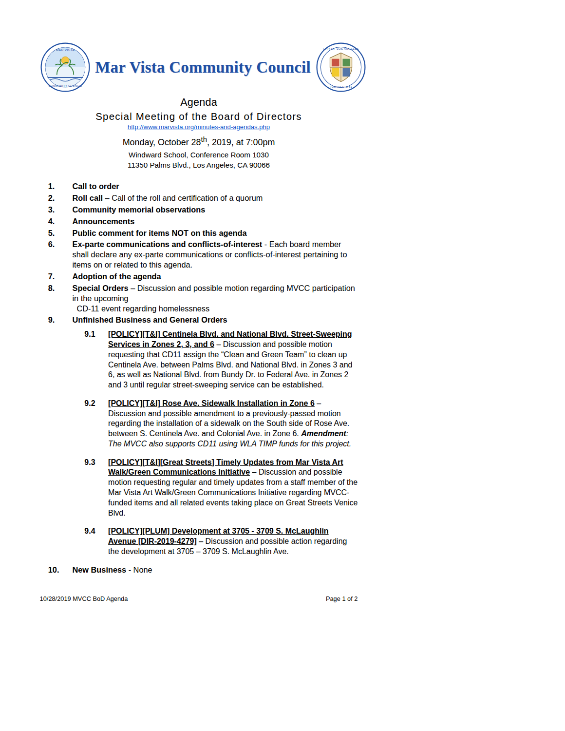MAR VISTA COMMUNITY COUNCIL
Mar Vista Community Council
CITY OF LOS ANGELES FOUNDED 1781
Agenda
Special Meeting of the Board of Directors
http://www.marvista.org/minutes-and-agendas.php
Monday, October 28th, 2019, at 7:00pm
Windward School, Conference Room 1030
11350 Palms Blvd., Los Angeles, CA 90066
Call to order
Roll call – Call of the roll and certification of a quorum
Community memorial observations
Announcements
Public comment for items NOT on this agenda
Ex-parte communications and conflicts-of-interest - Each board member shall declare any ex-parte communications or conflicts-of-interest pertaining to items on or related to this agenda.
Adoption of the agenda
Special Orders – Discussion and possible motion regarding MVCC participation in the upcoming CD-11 event regarding homelessness
Unfinished Business and General Orders
9.1 [POLICY][T&I] Centinela Blvd. and National Blvd. Street-Sweeping Services in Zones 2, 3, and 6 – Discussion and possible motion requesting that CD11 assign the “Clean and Green Team” to clean up Centinela Ave. between Palms Blvd. and National Blvd. in Zones 3 and 6, as well as National Blvd. from Bundy Dr. to Federal Ave. in Zones 2 and 3 until regular street-sweeping service can be established.
9.2 [POLICY][T&I] Rose Ave. Sidewalk Installation in Zone 6 – Discussion and possible amendment to a previously-passed motion regarding the installation of a sidewalk on the South side of Rose Ave. between S. Centinela Ave. and Colonial Ave. in Zone 6. Amendment: The MVCC also supports CD11 using WLA TIMP funds for this project.
9.3 [POLICY][T&I][Great Streets] Timely Updates from Mar Vista Art Walk/Green Communications Initiative – Discussion and possible motion requesting regular and timely updates from a staff member of the Mar Vista Art Walk/Green Communications Initiative regarding MVCC-funded items and all related events taking place on Great Streets Venice Blvd.
9.4 [POLICY][PLUM] Development at 3705 - 3709 S. McLaughlin Avenue [DIR-2019-4279] – Discussion and possible action regarding the development at 3705 – 3709 S. McLaughlin Ave.
New Business - None
10/28/2019 MVCC BoD Agenda Page 1 of 2